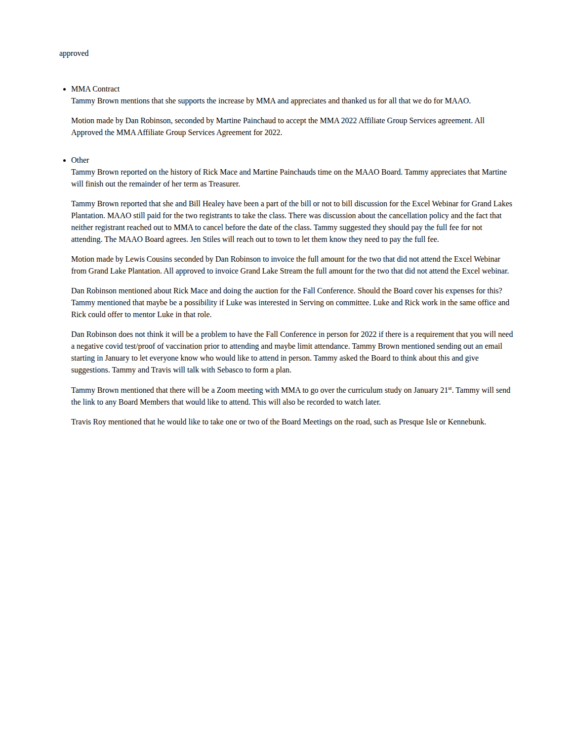approved
MMA Contract
Tammy Brown mentions that she supports the increase by MMA and appreciates and thanked us for all that we do for MAAO.
Motion made by Dan Robinson, seconded by Martine Painchaud to accept the MMA 2022 Affiliate Group Services agreement. All Approved the MMA Affiliate Group Services Agreement for 2022.
Other
Tammy Brown reported on the history of Rick Mace and Martine Painchauds time on the MAAO Board. Tammy appreciates that Martine will finish out the remainder of her term as Treasurer.
Tammy Brown reported that she and Bill Healey have been a part of the bill or not to bill discussion for the Excel Webinar for Grand Lakes Plantation. MAAO still paid for the two registrants to take the class. There was discussion about the cancellation policy and the fact that neither registrant reached out to MMA to cancel before the date of the class. Tammy suggested they should pay the full fee for not attending. The MAAO Board agrees. Jen Stiles will reach out to town to let them know they need to pay the full fee.
Motion made by Lewis Cousins seconded by Dan Robinson to invoice the full amount for the two that did not attend the Excel Webinar from Grand Lake Plantation. All approved to invoice Grand Lake Stream the full amount for the two that did not attend the Excel webinar.
Dan Robinson mentioned about Rick Mace and doing the auction for the Fall Conference. Should the Board cover his expenses for this? Tammy mentioned that maybe be a possibility if Luke was interested in Serving on committee. Luke and Rick work in the same office and Rick could offer to mentor Luke in that role.
Dan Robinson does not think it will be a problem to have the Fall Conference in person for 2022 if there is a requirement that you will need a negative covid test/proof of vaccination prior to attending and maybe limit attendance. Tammy Brown mentioned sending out an email starting in January to let everyone know who would like to attend in person. Tammy asked the Board to think about this and give suggestions. Tammy and Travis will talk with Sebasco to form a plan.
Tammy Brown mentioned that there will be a Zoom meeting with MMA to go over the curriculum study on January 21st. Tammy will send the link to any Board Members that would like to attend. This will also be recorded to watch later.
Travis Roy mentioned that he would like to take one or two of the Board Meetings on the road, such as Presque Isle or Kennebunk.